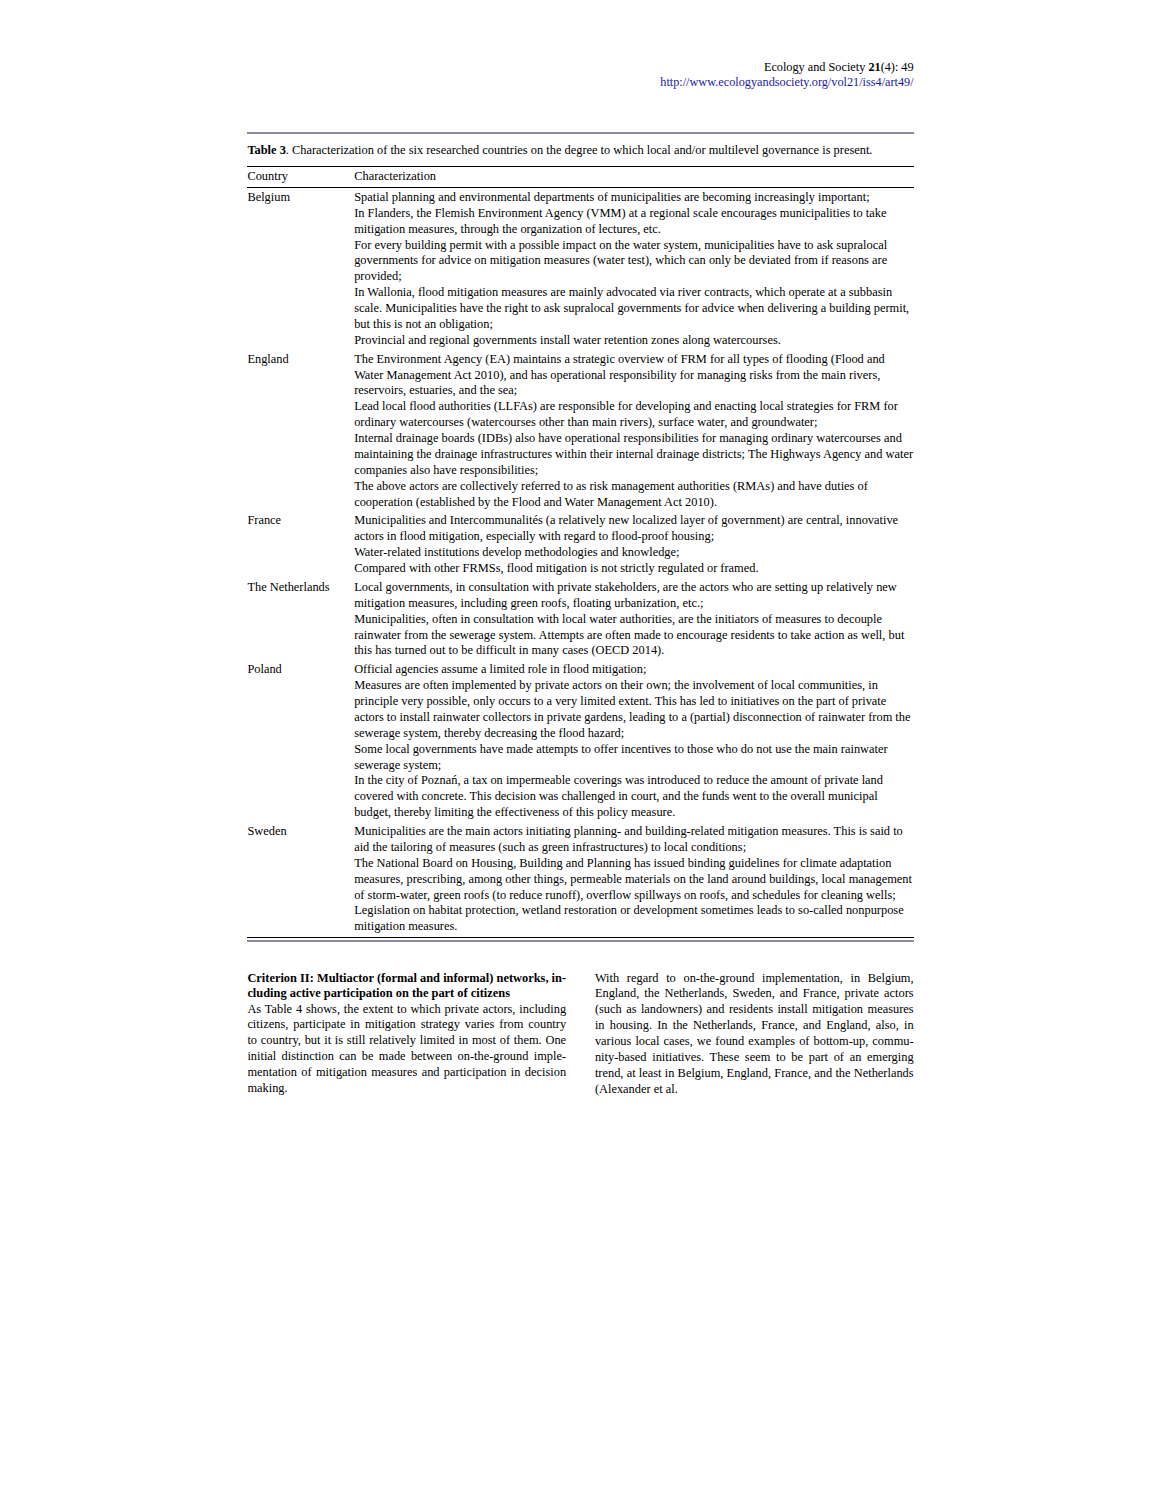Ecology and Society 21(4): 49
http://www.ecologyandsociety.org/vol21/iss4/art49/
Table 3. Characterization of the six researched countries on the degree to which local and/or multilevel governance is present.
| Country | Characterization |
| --- | --- |
| Belgium | Spatial planning and environmental departments of municipalities are becoming increasingly important; In Flanders, the Flemish Environment Agency (VMM) at a regional scale encourages municipalities to take mitigation measures, through the organization of lectures, etc. For every building permit with a possible impact on the water system, municipalities have to ask supralocal governments for advice on mitigation measures (water test), which can only be deviated from if reasons are provided; In Wallonia, flood mitigation measures are mainly advocated via river contracts, which operate at a subbasin scale. Municipalities have the right to ask supralocal governments for advice when delivering a building permit, but this is not an obligation; Provincial and regional governments install water retention zones along watercourses. |
| England | The Environment Agency (EA) maintains a strategic overview of FRM for all types of flooding (Flood and Water Management Act 2010), and has operational responsibility for managing risks from the main rivers, reservoirs, estuaries, and the sea; Lead local flood authorities (LLFAs) are responsible for developing and enacting local strategies for FRM for ordinary watercourses (watercourses other than main rivers), surface water, and groundwater; Internal drainage boards (IDBs) also have operational responsibilities for managing ordinary watercourses and maintaining the drainage infrastructures within their internal drainage districts; The Highways Agency and water companies also have responsibilities; The above actors are collectively referred to as risk management authorities (RMAs) and have duties of cooperation (established by the Flood and Water Management Act 2010). |
| France | Municipalities and Intercommunalités (a relatively new localized layer of government) are central, innovative actors in flood mitigation, especially with regard to flood-proof housing; Water-related institutions develop methodologies and knowledge; Compared with other FRMSs, flood mitigation is not strictly regulated or framed. |
| The Netherlands | Local governments, in consultation with private stakeholders, are the actors who are setting up relatively new mitigation measures, including green roofs, floating urbanization, etc.; Municipalities, often in consultation with local water authorities, are the initiators of measures to decouple rainwater from the sewerage system. Attempts are often made to encourage residents to take action as well, but this has turned out to be difficult in many cases (OECD 2014). |
| Poland | Official agencies assume a limited role in flood mitigation; Measures are often implemented by private actors on their own; the involvement of local communities, in principle very possible, only occurs to a very limited extent. This has led to initiatives on the part of private actors to install rainwater collectors in private gardens, leading to a (partial) disconnection of rainwater from the sewerage system, thereby decreasing the flood hazard; Some local governments have made attempts to offer incentives to those who do not use the main rainwater sewerage system; In the city of Poznań, a tax on impermeable coverings was introduced to reduce the amount of private land covered with concrete. This decision was challenged in court, and the funds went to the overall municipal budget, thereby limiting the effectiveness of this policy measure. |
| Sweden | Municipalities are the main actors initiating planning- and building-related mitigation measures. This is said to aid the tailoring of measures (such as green infrastructures) to local conditions; The National Board on Housing, Building and Planning has issued binding guidelines for climate adaptation measures, prescribing, among other things, permeable materials on the land around buildings, local management of storm-water, green roofs (to reduce runoff), overflow spillways on roofs, and schedules for cleaning wells; Legislation on habitat protection, wetland restoration or development sometimes leads to so-called nonpurpose mitigation measures. |
Criterion II: Multiactor (formal and informal) networks, including active participation on the part of citizens
As Table 4 shows, the extent to which private actors, including citizens, participate in mitigation strategy varies from country to country, but it is still relatively limited in most of them. One initial distinction can be made between on-the-ground implementation of mitigation measures and participation in decision making.
With regard to on-the-ground implementation, in Belgium, England, the Netherlands, Sweden, and France, private actors (such as landowners) and residents install mitigation measures in housing. In the Netherlands, France, and England, also, in various local cases, we found examples of bottom-up, community-based initiatives. These seem to be part of an emerging trend, at least in Belgium, England, France, and the Netherlands (Alexander et al.